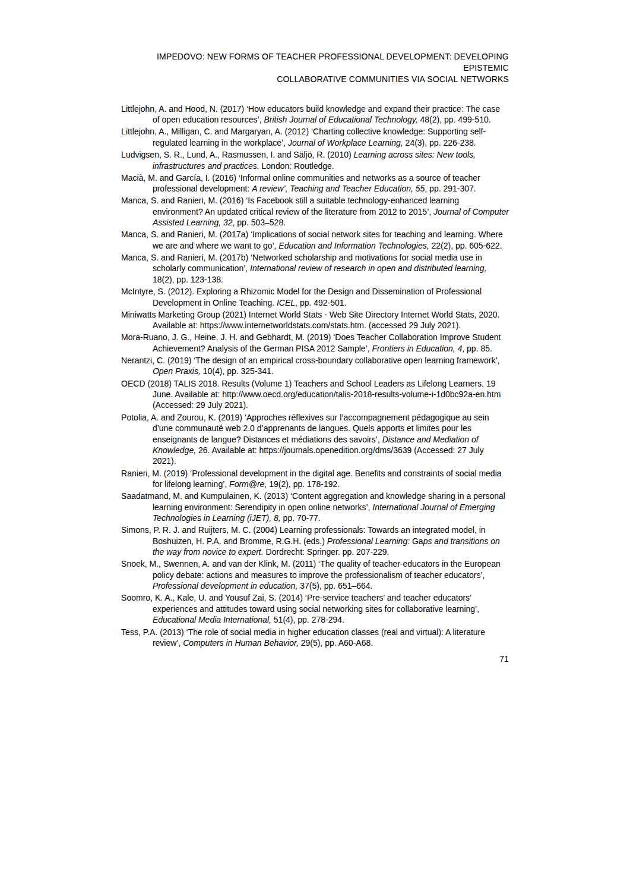IMPEDOVO: NEW FORMS OF TEACHER PROFESSIONAL DEVELOPMENT: DEVELOPING EPISTEMIC
COLLABORATIVE COMMUNITIES VIA SOCIAL NETWORKS
Littlejohn, A. and Hood, N. (2017) ‘How educators build knowledge and expand their practice: The case of open education resources’, British Journal of Educational Technology, 48(2), pp. 499-510.
Littlejohn, A., Milligan, C. and Margaryan, A. (2012) ‘Charting collective knowledge: Supporting self-regulated learning in the workplace’, Journal of Workplace Learning, 24(3), pp. 226-238.
Ludvigsen, S. R., Lund, A., Rasmussen, I. and Säljö, R. (2010) Learning across sites: New tools, infrastructures and practices. London: Routledge.
Macià, M. and García, I. (2016) ‘Informal online communities and networks as a source of teacher professional development: A review’, Teaching and Teacher Education, 55, pp. 291-307.
Manca, S. and Ranieri, M. (2016) ‘Is Facebook still a suitable technology-enhanced learning environment? An updated critical review of the literature from 2012 to 2015’, Journal of Computer Assisted Learning, 32, pp. 503–528.
Manca, S. and Ranieri, M. (2017a) ‘Implications of social network sites for teaching and learning. Where we are and where we want to go’, Education and Information Technologies, 22(2), pp. 605-622.
Manca, S. and Ranieri, M. (2017b) ‘Networked scholarship and motivations for social media use in scholarly communication’, International review of research in open and distributed learning, 18(2), pp. 123-138.
McIntyre, S. (2012). Exploring a Rhizomic Model for the Design and Dissemination of Professional Development in Online Teaching. ICEL, pp. 492-501.
Miniwatts Marketing Group (2021) Internet World Stats - Web Site Directory Internet World Stats, 2020. Available at: https://www.internetworldstats.com/stats.htm. (accessed 29 July 2021).
Mora-Ruano, J. G., Heine, J. H. and Gebhardt, M. (2019) ‘Does Teacher Collaboration Improve Student Achievement? Analysis of the German PISA 2012 Sample’, Frontiers in Education, 4, pp. 85.
Nerantzi, C. (2019) ‘The design of an empirical cross-boundary collaborative open learning framework’, Open Praxis, 10(4), pp. 325-341.
OECD (2018) TALIS 2018. Results (Volume 1) Teachers and School Leaders as Lifelong Learners. 19 June. Available at: http://www.oecd.org/education/talis-2018-results-volume-i-1d0bc92a-en.htm (Accessed: 29 July 2021).
Potolia, A. and Zourou, K. (2019) ‘Approches réflexives sur l’accompagnement pédagogique au sein d’une communauté web 2.0 d’apprenants de langues. Quels apports et limites pour les enseignants de langue? Distances et médiations des savoirs’, Distance and Mediation of Knowledge, 26. Available at: https://journals.openedition.org/dms/3639 (Accessed: 27 July 2021).
Ranieri, M. (2019) ‘Professional development in the digital age. Benefits and constraints of social media for lifelong learning’, Form@re, 19(2), pp. 178-192.
Saadatmand, M. and Kumpulainen, K. (2013) ‘Content aggregation and knowledge sharing in a personal learning environment: Serendipity in open online networks’, International Journal of Emerging Technologies in Learning (iJET), 8, pp. 70-77.
Simons, P. R. J. and Ruijters, M. C. (2004) Learning professionals: Towards an integrated model, in Boshuizen, H. P.A. and Bromme, R.G.H. (eds.) Professional Learning: Gaps and transitions on the way from novice to expert. Dordrecht: Springer. pp. 207-229.
Snoek, M., Swennen, A. and van der Klink, M. (2011) ‘The quality of teacher-educators in the European policy debate: actions and measures to improve the professionalism of teacher educators’, Professional development in education, 37(5), pp. 651–664.
Soomro, K. A., Kale, U. and Yousuf Zai, S. (2014) ‘Pre-service teachers’ and teacher educators’ experiences and attitudes toward using social networking sites for collaborative learning’, Educational Media International, 51(4), pp. 278-294.
Tess, P.A. (2013) ‘The role of social media in higher education classes (real and virtual): A literature review’, Computers in Human Behavior, 29(5), pp. A60-A68.
71